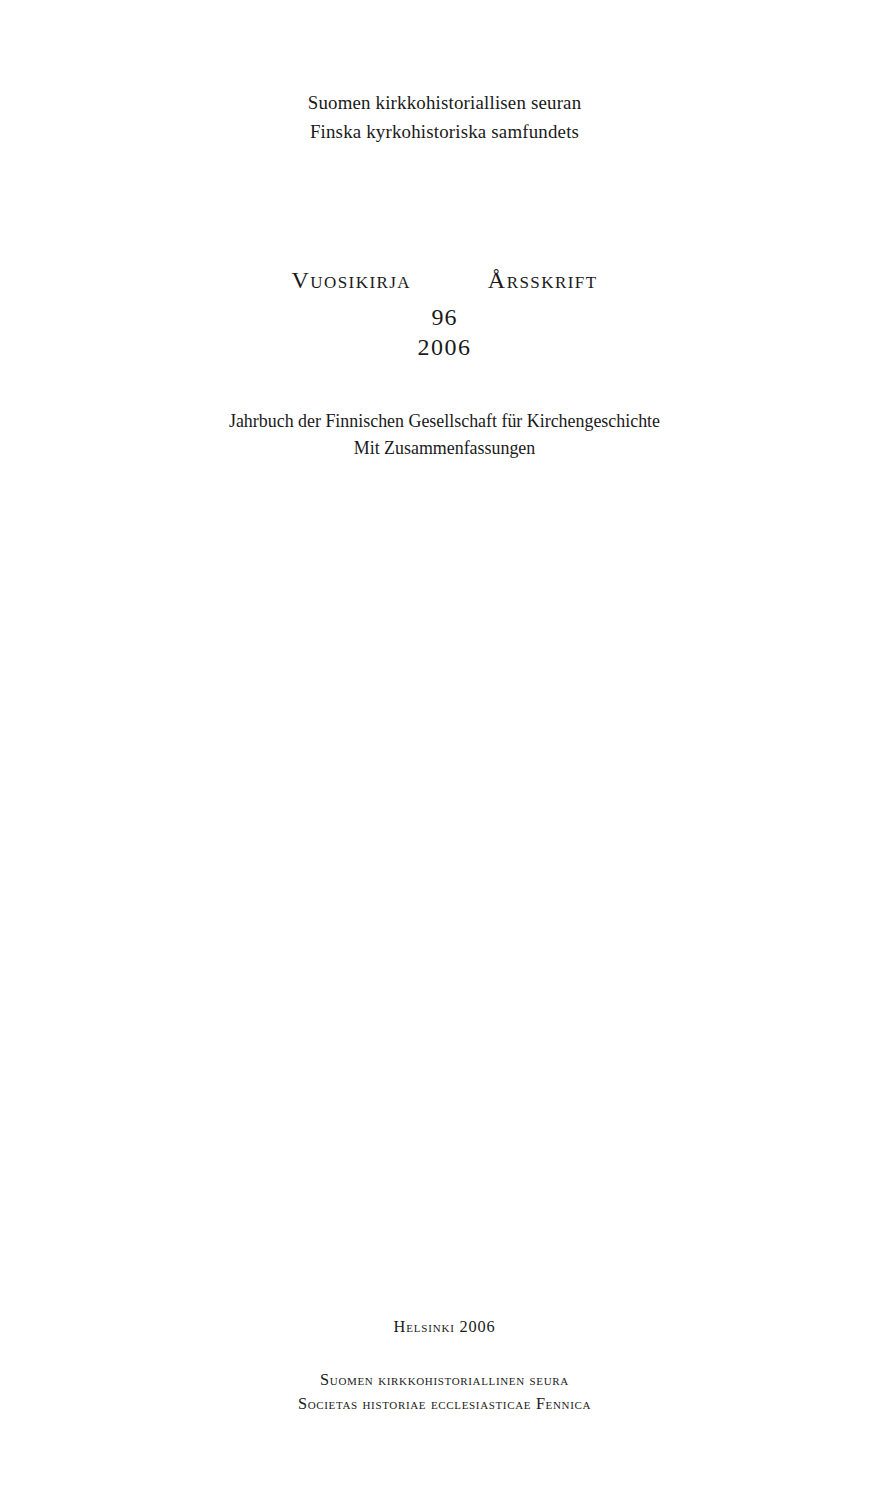Suomen kirkkohistoriallisen seuran
Finska kyrkohistoriska samfundets
Vuosikirja Årsskrift
96
2006
Jahrbuch der Finnischen Gesellschaft für Kirchengeschichte
Mit Zusammenfassungen
Helsinki 2006
Suomen kirkkohistoriallinen seura
Societas historiae ecclesiasticae Fennica